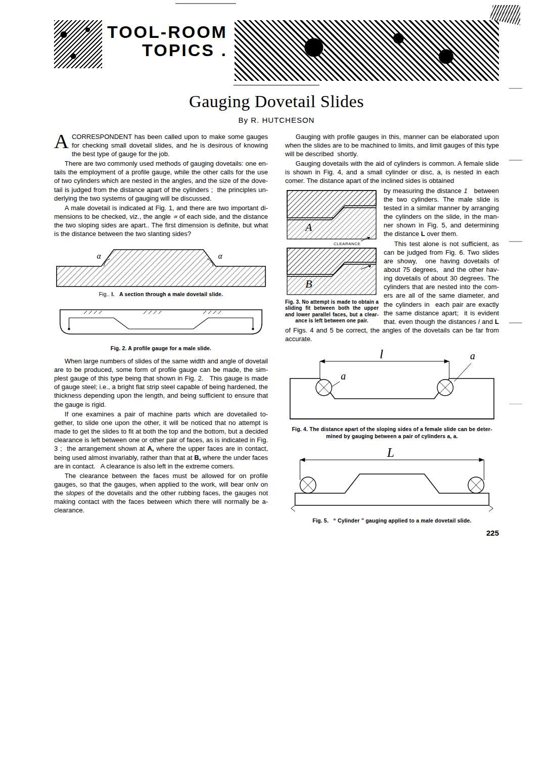TOOL-ROOMTOPICS .
Gauging Dovetail Slides
By R. HUTCHESON
ACORRESPONDENT has been called upon to make some gauges for checking small dovetail slides, and he is desirous of knowing the best type of gauge for the job.
There are two commonly used methods of gauging dovetails: one entails the employment of a profile gauge, while the other calls for the use of two cylinders which are nested in the angles, and the size of the dovetail is judged from the distance apart of the cylinders ; the principles underlying the two systems of gauging will be discussed.
A male dovetail is indicated at Fig. 1, and there are two important dimensions to be checked, viz., the angle ∝ of each side, and the distance the two sloping sides are apart.. The first dimension is definite, but what is the distance between the two slanting sides?
α α
Fig.. I. A section through a male dovetail slide.
Fig. 2. A profile gauge for a male slide.
When large numbers of slides of the same width and angle of dovetail are to be produced, some form of profile gauge can be made, the simplest gauge of this type being that shown in Fig. 2. This gauge is made of gauge steel; i.e., a bright flat strip steel capable of being hardened, the thickness depending upon the length, and being sufficient to ensure that the gauge is rigid.
If one examines a pair of machine parts which are dovetailed together, to slide one upon the other, it will be noticed that no attempt is made to get the slides to fit at both the top and the bottom, but a decided clearance is left between one or other pair of faces, as is indicated in Fig. 3 ; the arrangement shown at A, where the upper faces are in contact, being used almost invariably, rather than that at B, where the under faces are in contact. A clearance is also left in the extreme comers.
The clearance between the faces must be allowed for on profile gauges, so that the gauges, when applied to the work, will bear onlv on the slopes of the dovetails and the other rubbing faces, the gauges not making contact with the faces between which there will normally be a-clearance.
Gauging with profile gauges in this, manner can be elaborated upon when the slides are to be machined to limits, and limit gauges of this type will be described shortly.
Gauging dovetails with the aid of cylinders is common. A female slide is shown in Fig. 4, and a small cylinder or disc, a, is nested in each comer. The distance apart of the inclined sides is obtained
A CLEARANCE B
Fig. 3. No attempt is made to obtain a sliding fit between both the upper and lower parallel faces, but a clearance is left between one pair.
by measuring the distance 1 between the two cylinders. The male slide is tested in a similar manner by arranging the cylinders on the slide, in the manner shown in Fig. 5, and determining the distance L over them.
This test alone is not sufficient, as can be judged from Fig. 6. Two slides are showy, one having dovetails of about 75 degrees, and the other having dovetails of about 30 degrees. The cylinders that are nested into the comers are all of the same diameter, and the cylinders in each pair are exactly the same distance apart; it is evident that. even though the distances l and L of Figs. 4 and 5 be correct, the angles of the dovetails can be far from accurate.
l a a
Fig. 4. The distance apart of the sloping sides of a female slide can be determined by gauging between a pair of cylinders a, a.
L
Fig. 5. “ Cylinder ” gauging applied to a male dovetail slide.
225